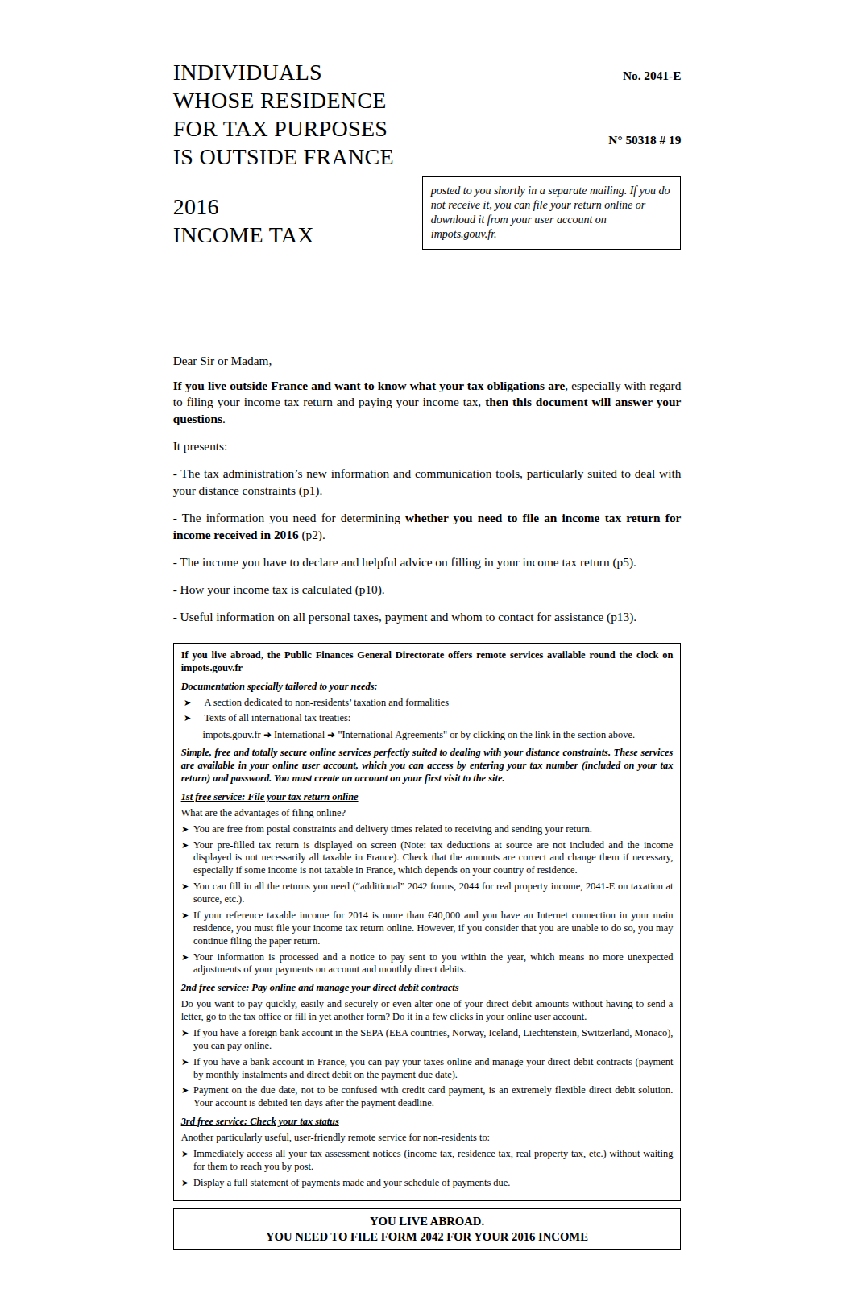INDIVIDUALS
WHOSE RESIDENCE
FOR TAX PURPOSES
IS OUTSIDE FRANCE
2016
INCOME TAX
No. 2041-E
N° 50318 # 19
posted to you shortly in a separate mailing. If you do not receive it, you can file your return online or download it from your user account on impots.gouv.fr.
Dear Sir or Madam,
If you live outside France and want to know what your tax obligations are, especially with regard to filing your income tax return and paying your income tax, then this document will answer your questions.
It presents:
- The tax administration’s new information and communication tools, particularly suited to deal with your distance constraints (p1).
- The information you need for determining whether you need to file an income tax return for income received in 2016 (p2).
- The income you have to declare and helpful advice on filling in your income tax return (p5).
- How your income tax is calculated (p10).
- Useful information on all personal taxes, payment and whom to contact for assistance (p13).
If you live abroad, the Public Finances General Directorate offers remote services available round the clock on impots.gouv.fr
Documentation specially tailored to your needs:
A section dedicated to non-residents’ taxation and formalities
Texts of all international tax treaties:
impots.gouv.fr ➜ International ➜ "International Agreements" or by clicking on the link in the section above.
Simple, free and totally secure online services perfectly suited to dealing with your distance constraints. These services are available in your online user account, which you can access by entering your tax number (included on your tax return) and password. You must create an account on your first visit to the site.
1st free service: File your tax return online
What are the advantages of filing online?
You are free from postal constraints and delivery times related to receiving and sending your return.
Your pre-filled tax return is displayed on screen (Note: tax deductions at source are not included and the income displayed is not necessarily all taxable in France). Check that the amounts are correct and change them if necessary, especially if some income is not taxable in France, which depends on your country of residence.
You can fill in all the returns you need (“additional” 2042 forms, 2044 for real property income, 2041-E on taxation at source, etc.).
If your reference taxable income for 2014 is more than €40,000 and you have an Internet connection in your main residence, you must file your income tax return online. However, if you consider that you are unable to do so, you may continue filing the paper return.
Your information is processed and a notice to pay sent to you within the year, which means no more unexpected adjustments of your payments on account and monthly direct debits.
2nd free service: Pay online and manage your direct debit contracts
Do you want to pay quickly, easily and securely or even alter one of your direct debit amounts without having to send a letter, go to the tax office or fill in yet another form? Do it in a few clicks in your online user account.
If you have a foreign bank account in the SEPA (EEA countries, Norway, Iceland, Liechtenstein, Switzerland, Monaco), you can pay online.
If you have a bank account in France, you can pay your taxes online and manage your direct debit contracts (payment by monthly instalments and direct debit on the payment due date).
Payment on the due date, not to be confused with credit card payment, is an extremely flexible direct debit solution. Your account is debited ten days after the payment deadline.
3rd free service: Check your tax status
Another particularly useful, user-friendly remote service for non-residents to:
Immediately access all your tax assessment notices (income tax, residence tax, real property tax, etc.) without waiting for them to reach you by post.
Display a full statement of payments made and your schedule of payments due.
YOU LIVE ABROAD.
YOU NEED TO FILE FORM 2042 FOR YOUR 2016 INCOME